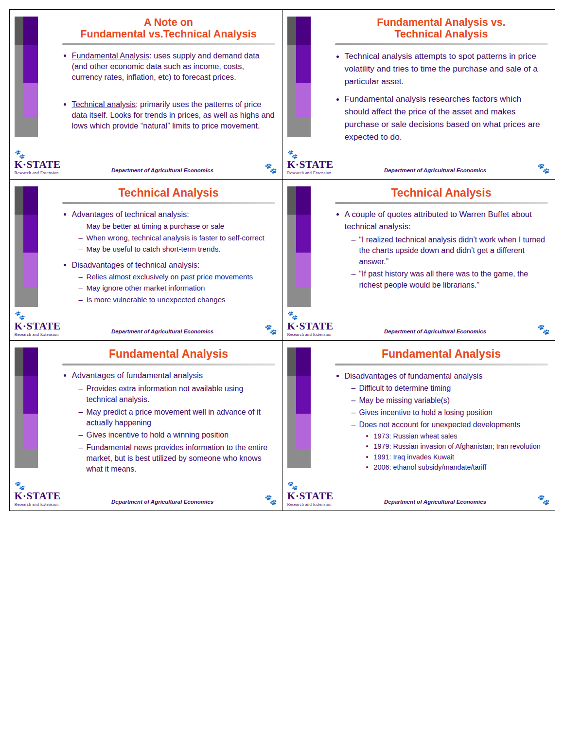A Note on
Fundamental vs.Technical Analysis
Fundamental Analysis: uses supply and demand data (and other economic data such as income, costs, currency rates, inflation, etc) to forecast prices.
Technical analysis: primarily uses the patterns of price data itself. Looks for trends in prices, as well as highs and lows which provide “natural” limits to price movement.
🐾
K·STATE
Research and Extension
Department of Agricultural Economics
🐾
Fundamental Analysis vs.
Technical Analysis
Technical analysis attempts to spot patterns in price volatility and tries to time the purchase and sale of a particular asset.
Fundamental analysis researches factors which should affect the price of the asset and makes purchase or sale decisions based on what prices are expected to do.
🐾
K·STATE
Research and Extension
Department of Agricultural Economics
🐾
Technical Analysis
Advantages of technical analysis:
May be better at timing a purchase or sale
When wrong, technical analysis is faster to self-correct
May be useful to catch short-term trends.
Disadvantages of technical analysis:
Relies almost exclusively on past price movements
May ignore other market information
Is more vulnerable to unexpected changes
🐾
K·STATE
Research and Extension
Department of Agricultural Economics
🐾
Technical Analysis
A couple of quotes attributed to Warren Buffet about technical analysis:
“I realized technical analysis didn’t work when I turned the charts upside down and didn’t get a different answer.”
“If past history was all there was to the game, the richest people would be librarians.”
🐾
K·STATE
Research and Extension
Department of Agricultural Economics
🐾
Fundamental Analysis
Advantages of fundamental analysis
Provides extra information not available using technical analysis.
May predict a price movement well in advance of it actually happening
Gives incentive to hold a winning position
Fundamental news provides information to the entire market, but is best utilized by someone who knows what it means.
🐾
K·STATE
Research and Extension
Department of Agricultural Economics
🐾
Fundamental Analysis
Disadvantages of fundamental analysis
Difficult to determine timing
May be missing variable(s)
Gives incentive to hold a losing position
Does not account for unexpected developments
1973: Russian wheat sales
1979: Russian invasion of Afghanistan; Iran revolution
1991: Iraq invades Kuwait
2006: ethanol subsidy/mandate/tariff
🐾
K·STATE
Research and Extension
Department of Agricultural Economics
🐾